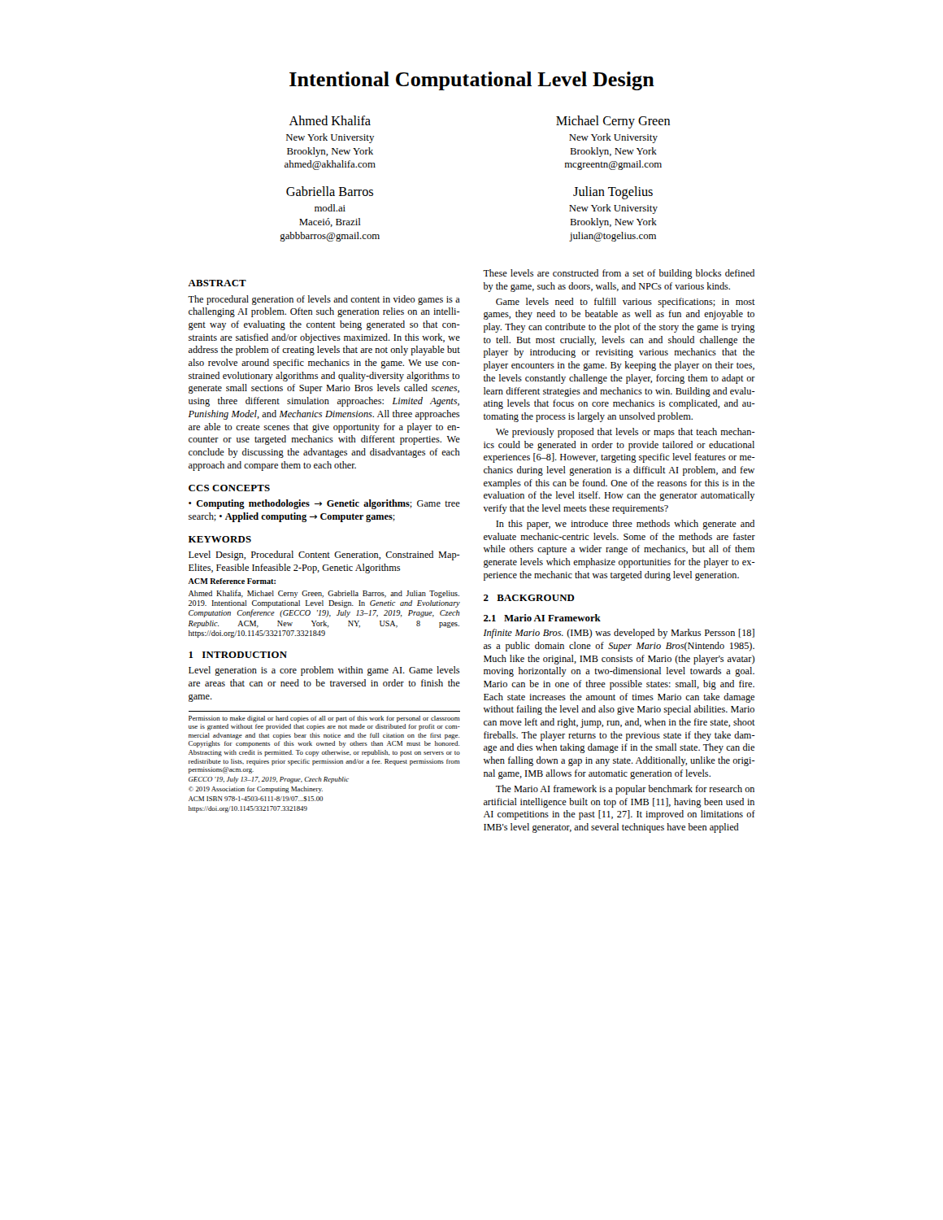Intentional Computational Level Design
| Ahmed Khalifa New York University Brooklyn, New York ahmed@akhalifa.com | Michael Cerny Green New York University Brooklyn, New York mcgreentn@gmail.com |
| Gabriella Barros modl.ai Maceió, Brazil gabbbarros@gmail.com | Julian Togelius New York University Brooklyn, New York julian@togelius.com |
Abstract
The procedural generation of levels and content in video games is a challenging AI problem. Often such generation relies on an intelligent way of evaluating the content being generated so that constraints are satisfied and/or objectives maximized. In this work, we address the problem of creating levels that are not only playable but also revolve around specific mechanics in the game. We use constrained evolutionary algorithms and quality-diversity algorithms to generate small sections of Super Mario Bros levels called scenes, using three different simulation approaches: Limited Agents, Punishing Model, and Mechanics Dimensions. All three approaches are able to create scenes that give opportunity for a player to encounter or use targeted mechanics with different properties. We conclude by discussing the advantages and disadvantages of each approach and compare them to each other.
CCS Concepts
• Computing methodologies → Genetic algorithms; Game tree search; • Applied computing → Computer games;
Keywords
Level Design, Procedural Content Generation, Constrained Map-Elites, Feasible Infeasible 2-Pop, Genetic Algorithms
ACM Reference Format:
Ahmed Khalifa, Michael Cerny Green, Gabriella Barros, and Julian Togelius. 2019. Intentional Computational Level Design. In Genetic and Evolutionary Computation Conference (GECCO '19), July 13–17, 2019, Prague, Czech Republic. ACM, New York, NY, USA, 8 pages. https://doi.org/10.1145/3321707.3321849
1 INTRODUCTION
Level generation is a core problem within game AI. Game levels are areas that can or need to be traversed in order to finish the game.
Permission to make digital or hard copies of all or part of this work for personal or classroom use is granted without fee provided that copies are not made or distributed for profit or commercial advantage and that copies bear this notice and the full citation on the first page. Copyrights for components of this work owned by others than ACM must be honored. Abstracting with credit is permitted. To copy otherwise, or republish, to post on servers or to redistribute to lists, requires prior specific permission and/or a fee. Request permissions from permissions@acm.org.
GECCO '19, July 13–17, 2019, Prague, Czech Republic
© 2019 Association for Computing Machinery.
ACM ISBN 978-1-4503-6111-8/19/07...$15.00
https://doi.org/10.1145/3321707.3321849
These levels are constructed from a set of building blocks defined by the game, such as doors, walls, and NPCs of various kinds.
Game levels need to fulfill various specifications; in most games, they need to be beatable as well as fun and enjoyable to play. They can contribute to the plot of the story the game is trying to tell. But most crucially, levels can and should challenge the player by introducing or revisiting various mechanics that the player encounters in the game. By keeping the player on their toes, the levels constantly challenge the player, forcing them to adapt or learn different strategies and mechanics to win. Building and evaluating levels that focus on core mechanics is complicated, and automating the process is largely an unsolved problem.
We previously proposed that levels or maps that teach mechanics could be generated in order to provide tailored or educational experiences [6–8]. However, targeting specific level features or mechanics during level generation is a difficult AI problem, and few examples of this can be found. One of the reasons for this is in the evaluation of the level itself. How can the generator automatically verify that the level meets these requirements?
In this paper, we introduce three methods which generate and evaluate mechanic-centric levels. Some of the methods are faster while others capture a wider range of mechanics, but all of them generate levels which emphasize opportunities for the player to experience the mechanic that was targeted during level generation.
2 BACKGROUND
2.1 Mario AI Framework
Infinite Mario Bros. (IMB) was developed by Markus Persson [18] as a public domain clone of Super Mario Bros(Nintendo 1985). Much like the original, IMB consists of Mario (the player's avatar) moving horizontally on a two-dimensional level towards a goal. Mario can be in one of three possible states: small, big and fire. Each state increases the amount of times Mario can take damage without failing the level and also give Mario special abilities. Mario can move left and right, jump, run, and, when in the fire state, shoot fireballs. The player returns to the previous state if they take damage and dies when taking damage if in the small state. They can die when falling down a gap in any state. Additionally, unlike the original game, IMB allows for automatic generation of levels.
The Mario AI framework is a popular benchmark for research on artificial intelligence built on top of IMB [11], having been used in AI competitions in the past [11, 27]. It improved on limitations of IMB's level generator, and several techniques have been applied